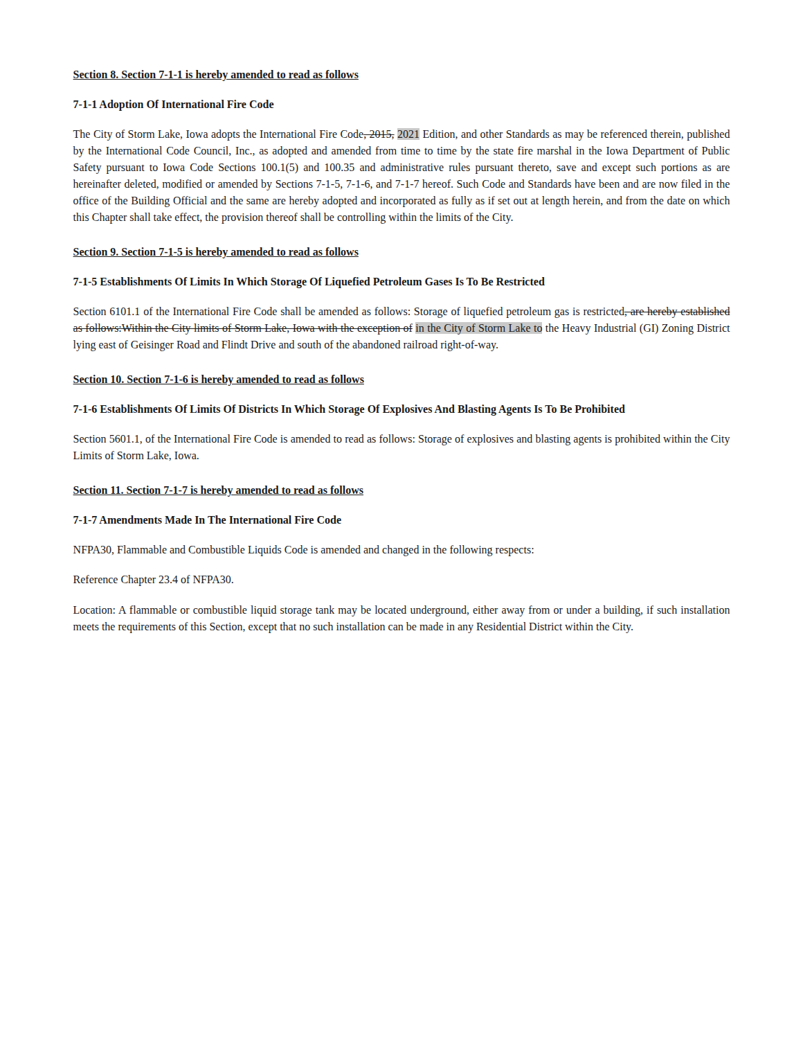Section 8. Section 7-1-1 is hereby amended to read as follows
7-1-1 Adoption Of International Fire Code
The City of Storm Lake, Iowa adopts the International Fire Code, 2015, 2021 Edition, and other Standards as may be referenced therein, published by the International Code Council, Inc., as adopted and amended from time to time by the state fire marshal in the Iowa Department of Public Safety pursuant to Iowa Code Sections 100.1(5) and 100.35 and administrative rules pursuant thereto, save and except such portions as are hereinafter deleted, modified or amended by Sections 7-1-5, 7-1-6, and 7-1-7 hereof. Such Code and Standards have been and are now filed in the office of the Building Official and the same are hereby adopted and incorporated as fully as if set out at length herein, and from the date on which this Chapter shall take effect, the provision thereof shall be controlling within the limits of the City.
Section 9. Section 7-1-5 is hereby amended to read as follows
7-1-5 Establishments Of Limits In Which Storage Of Liquefied Petroleum Gases Is To Be Restricted
Section 6101.1 of the International Fire Code shall be amended as follows: Storage of liquefied petroleum gas is restricted, are hereby established as follows:Within the City limits of Storm Lake, Iowa with the exception of in the City of Storm Lake to the Heavy Industrial (GI) Zoning District lying east of Geisinger Road and Flindt Drive and south of the abandoned railroad right-of-way.
Section 10. Section 7-1-6 is hereby amended to read as follows
7-1-6 Establishments Of Limits Of Districts In Which Storage Of Explosives And Blasting Agents Is To Be Prohibited
Section 5601.1, of the International Fire Code is amended to read as follows: Storage of explosives and blasting agents is prohibited within the City Limits of Storm Lake, Iowa.
Section 11. Section 7-1-7 is hereby amended to read as follows
7-1-7 Amendments Made In The International Fire Code
NFPA30, Flammable and Combustible Liquids Code is amended and changed in the following respects:
Reference Chapter 23.4 of NFPA30.
Location: A flammable or combustible liquid storage tank may be located underground, either away from or under a building, if such installation meets the requirements of this Section, except that no such installation can be made in any Residential District within the City.